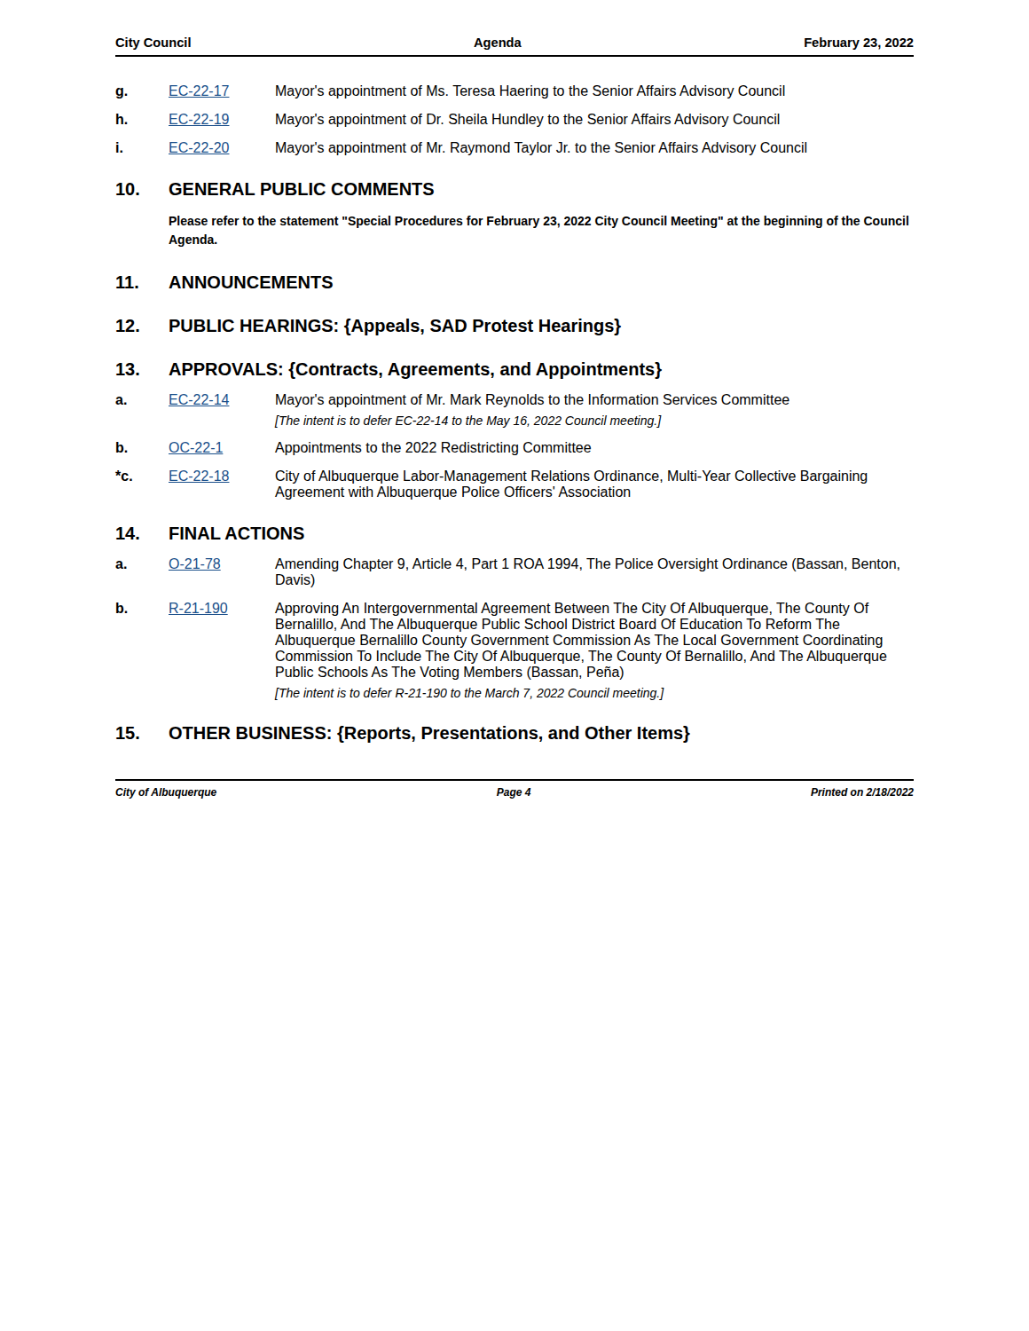City Council Agenda February 23, 2022
g.
EC-22-17
Mayor's appointment of Ms. Teresa Haering to the Senior Affairs Advisory Council
h.
EC-22-19
Mayor's appointment of Dr. Sheila Hundley to the Senior Affairs Advisory Council
i.
EC-22-20
Mayor's appointment of Mr. Raymond Taylor Jr. to the Senior Affairs Advisory Council
10.
GENERAL PUBLIC COMMENTS
Please refer to the statement "Special Procedures for February 23, 2022 City Council Meeting" at the beginning of the Council Agenda.
11.
ANNOUNCEMENTS
12.
PUBLIC HEARINGS: {Appeals, SAD Protest Hearings}
13.
APPROVALS: {Contracts, Agreements, and Appointments}
a.
EC-22-14
Mayor's appointment of Mr. Mark Reynolds to the Information Services Committee
[The intent is to defer EC-22-14 to the May 16, 2022 Council meeting.]
b.
OC-22-1
Appointments to the 2022 Redistricting Committee
*c.
EC-22-18
City of Albuquerque Labor-Management Relations Ordinance, Multi-Year Collective Bargaining Agreement with Albuquerque Police Officers' Association
14.
FINAL ACTIONS
a.
O-21-78
Amending Chapter 9, Article 4, Part 1 ROA 1994, The Police Oversight Ordinance (Bassan, Benton, Davis)
b.
R-21-190
Approving An Intergovernmental Agreement Between The City Of Albuquerque, The County Of Bernalillo, And The Albuquerque Public School District Board Of Education To Reform The Albuquerque Bernalillo County Government Commission As The Local Government Coordinating Commission To Include The City Of Albuquerque, The County Of Bernalillo, And The Albuquerque Public Schools As The Voting Members (Bassan, Peña)
[The intent is to defer R-21-190 to the March 7, 2022 Council meeting.]
15.
OTHER BUSINESS: {Reports, Presentations, and Other Items}
City of Albuquerque Page 4 Printed on 2/18/2022